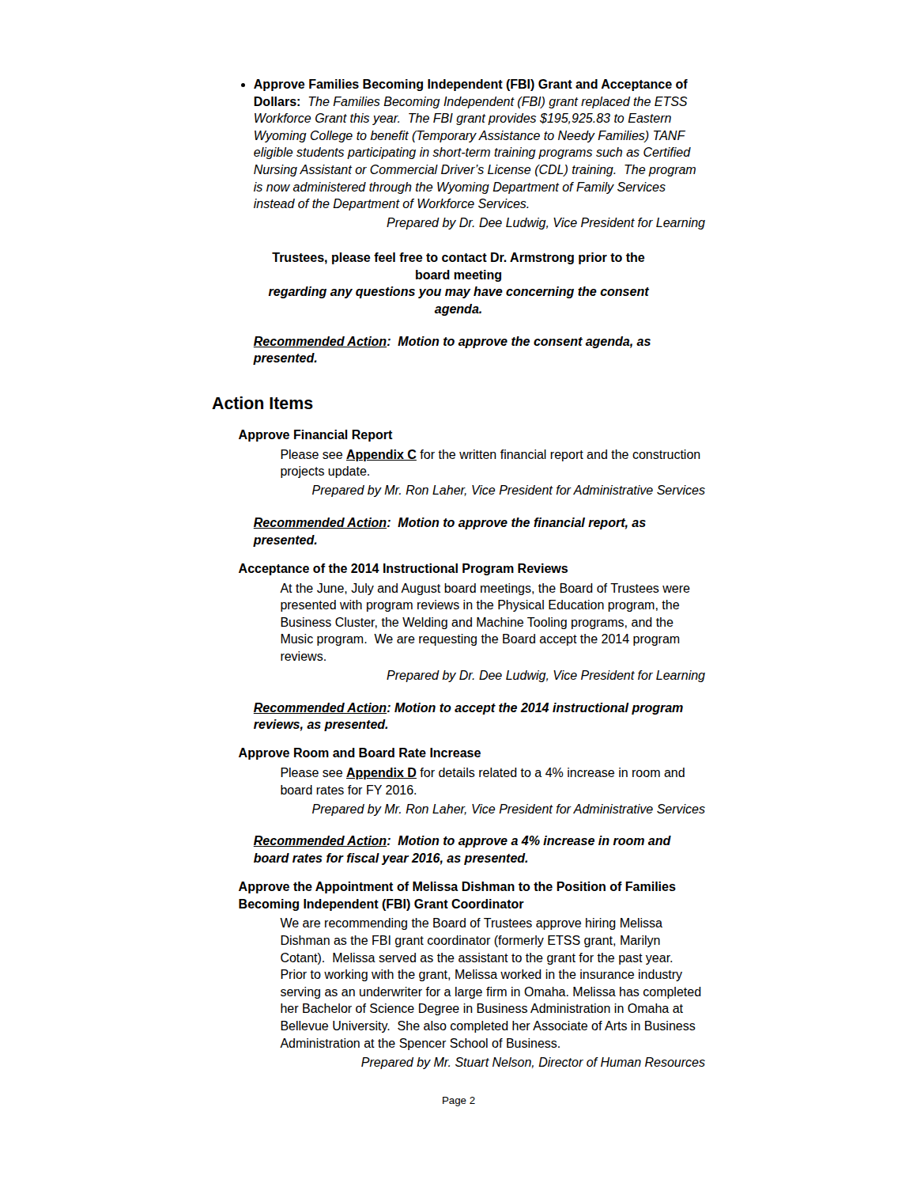Approve Families Becoming Independent (FBI) Grant and Acceptance of Dollars: The Families Becoming Independent (FBI) grant replaced the ETSS Workforce Grant this year. The FBI grant provides $195,925.83 to Eastern Wyoming College to benefit (Temporary Assistance to Needy Families) TANF eligible students participating in short-term training programs such as Certified Nursing Assistant or Commercial Driver’s License (CDL) training. The program is now administered through the Wyoming Department of Family Services instead of the Department of Workforce Services.
Prepared by Dr. Dee Ludwig, Vice President for Learning
Trustees, please feel free to contact Dr. Armstrong prior to the board meeting
regarding any questions you may have concerning the consent agenda.
Recommended Action: Motion to approve the consent agenda, as presented.
Action Items
Approve Financial Report
Please see Appendix C for the written financial report and the construction projects update.
Prepared by Mr. Ron Laher, Vice President for Administrative Services
Recommended Action: Motion to approve the financial report, as presented.
Acceptance of the 2014 Instructional Program Reviews
At the June, July and August board meetings, the Board of Trustees were presented with program reviews in the Physical Education program, the Business Cluster, the Welding and Machine Tooling programs, and the Music program. We are requesting the Board accept the 2014 program reviews.
Prepared by Dr. Dee Ludwig, Vice President for Learning
Recommended Action: Motion to accept the 2014 instructional program reviews, as presented.
Approve Room and Board Rate Increase
Please see Appendix D for details related to a 4% increase in room and board rates for FY 2016.
Prepared by Mr. Ron Laher, Vice President for Administrative Services
Recommended Action: Motion to approve a 4% increase in room and board rates for fiscal year 2016, as presented.
Approve the Appointment of Melissa Dishman to the Position of Families Becoming Independent (FBI) Grant Coordinator
We are recommending the Board of Trustees approve hiring Melissa Dishman as the FBI grant coordinator (formerly ETSS grant, Marilyn Cotant). Melissa served as the assistant to the grant for the past year. Prior to working with the grant, Melissa worked in the insurance industry serving as an underwriter for a large firm in Omaha. Melissa has completed her Bachelor of Science Degree in Business Administration in Omaha at Bellevue University. She also completed her Associate of Arts in Business Administration at the Spencer School of Business.
Prepared by Mr. Stuart Nelson, Director of Human Resources
Page 2